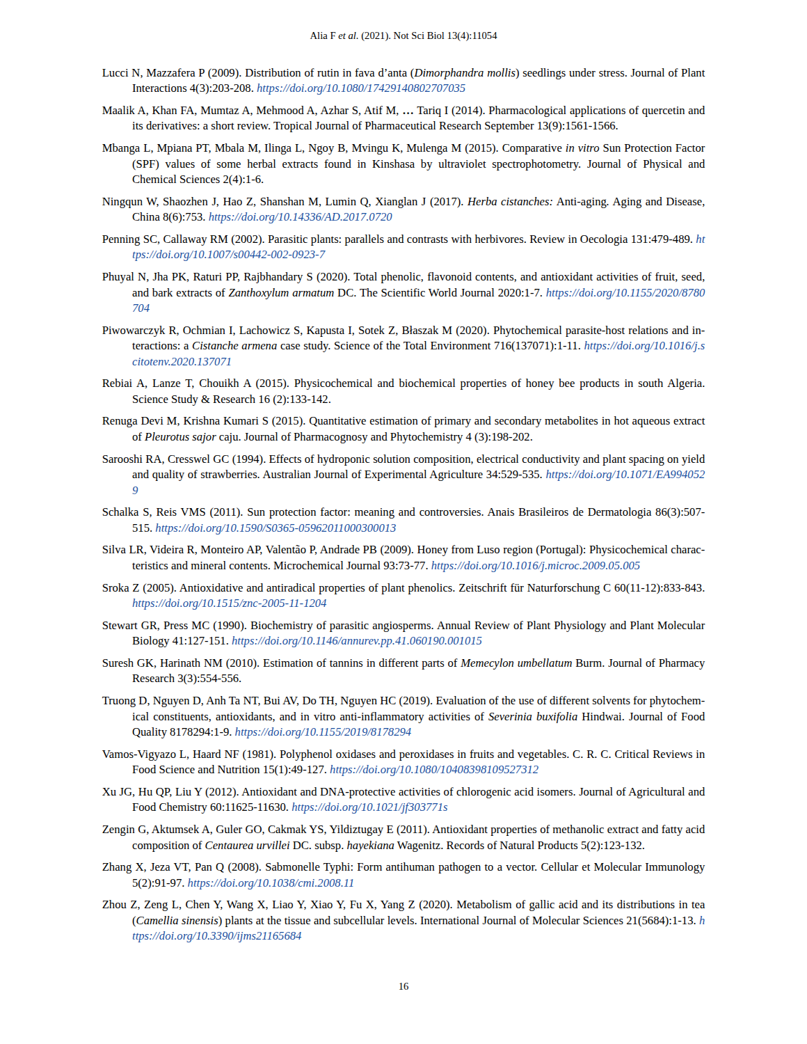Alia F et al. (2021). Not Sci Biol 13(4):11054
Lucci N, Mazzafera P (2009). Distribution of rutin in fava d’anta (Dimorphandra mollis) seedlings under stress. Journal of Plant Interactions 4(3):203-208. https://doi.org/10.1080/17429140802707035
Maalik A, Khan FA, Mumtaz A, Mehmood A, Azhar S, Atif M, … Tariq I (2014). Pharmacological applications of quercetin and its derivatives: a short review. Tropical Journal of Pharmaceutical Research September 13(9):1561-1566.
Mbanga L, Mpiana PT, Mbala M, Ilinga L, Ngoy B, Mvingu K, Mulenga M (2015). Comparative in vitro Sun Protection Factor (SPF) values of some herbal extracts found in Kinshasa by ultraviolet spectrophotometry. Journal of Physical and Chemical Sciences 2(4):1-6.
Ningqun W, Shaozhen J, Hao Z, Shanshan M, Lumin Q, Xianglan J (2017). Herba cistanches: Anti-aging. Aging and Disease, China 8(6):753. https://doi.org/10.14336/AD.2017.0720
Penning SC, Callaway RM (2002). Parasitic plants: parallels and contrasts with herbivores. Review in Oecologia 131:479-489. https://doi.org/10.1007/s00442-002-0923-7
Phuyal N, Jha PK, Raturi PP, Rajbhandary S (2020). Total phenolic, flavonoid contents, and antioxidant activities of fruit, seed, and bark extracts of Zanthoxylum armatum DC. The Scientific World Journal 2020:1-7. https://doi.org/10.1155/2020/8780704
Piwowarczyk R, Ochmian I, Lachowicz S, Kapusta I, Sotek Z, Błaszak M (2020). Phytochemical parasite-host relations and interactions: a Cistanche armena case study. Science of the Total Environment 716(137071):1-11. https://doi.org/10.1016/j.scitotenv.2020.137071
Rebiai A, Lanze T, Chouikh A (2015). Physicochemical and biochemical properties of honey bee products in south Algeria. Science Study & Research 16 (2):133-142.
Renuga Devi M, Krishna Kumari S (2015). Quantitative estimation of primary and secondary metabolites in hot aqueous extract of Pleurotus sajor caju. Journal of Pharmacognosy and Phytochemistry 4 (3):198-202.
Sarooshi RA, Cresswel GC (1994). Effects of hydroponic solution composition, electrical conductivity and plant spacing on yield and quality of strawberries. Australian Journal of Experimental Agriculture 34:529-535. https://doi.org/10.1071/EA9940529
Schalka S, Reis VMS (2011). Sun protection factor: meaning and controversies. Anais Brasileiros de Dermatologia 86(3):507-515. https://doi.org/10.1590/S0365-05962011000300013
Silva LR, Videira R, Monteiro AP, Valentão P, Andrade PB (2009). Honey from Luso region (Portugal): Physicochemical characteristics and mineral contents. Microchemical Journal 93:73-77. https://doi.org/10.1016/j.microc.2009.05.005
Sroka Z (2005). Antioxidative and antiradical properties of plant phenolics. Zeitschrift für Naturforschung C 60(11-12):833-843. https://doi.org/10.1515/znc-2005-11-1204
Stewart GR, Press MC (1990). Biochemistry of parasitic angiosperms. Annual Review of Plant Physiology and Plant Molecular Biology 41:127-151. https://doi.org/10.1146/annurev.pp.41.060190.001015
Suresh GK, Harinath NM (2010). Estimation of tannins in different parts of Memecylon umbellatum Burm. Journal of Pharmacy Research 3(3):554-556.
Truong D, Nguyen D, Anh Ta NT, Bui AV, Do TH, Nguyen HC (2019). Evaluation of the use of different solvents for phytochemical constituents, antioxidants, and in vitro anti-inflammatory activities of Severinia buxifolia Hindwai. Journal of Food Quality 8178294:1-9. https://doi.org/10.1155/2019/8178294
Vamos-Vigyazo L, Haard NF (1981). Polyphenol oxidases and peroxidases in fruits and vegetables. C. R. C. Critical Reviews in Food Science and Nutrition 15(1):49-127. https://doi.org/10.1080/10408398109527312
Xu JG, Hu QP, Liu Y (2012). Antioxidant and DNA-protective activities of chlorogenic acid isomers. Journal of Agricultural and Food Chemistry 60:11625-11630. https://doi.org/10.1021/jf303771s
Zengin G, Aktumsek A, Guler GO, Cakmak YS, Yildiztugay E (2011). Antioxidant properties of methanolic extract and fatty acid composition of Centaurea urvillei DC. subsp. hayekiana Wagenitz. Records of Natural Products 5(2):123-132.
Zhang X, Jeza VT, Pan Q (2008). Sabmonelle Typhi: Form antihuman pathogen to a vector. Cellular et Molecular Immunology 5(2):91-97. https://doi.org/10.1038/cmi.2008.11
Zhou Z, Zeng L, Chen Y, Wang X, Liao Y, Xiao Y, Fu X, Yang Z (2020). Metabolism of gallic acid and its distributions in tea (Camellia sinensis) plants at the tissue and subcellular levels. International Journal of Molecular Sciences 21(5684):1-13. https://doi.org/10.3390/ijms21165684
16